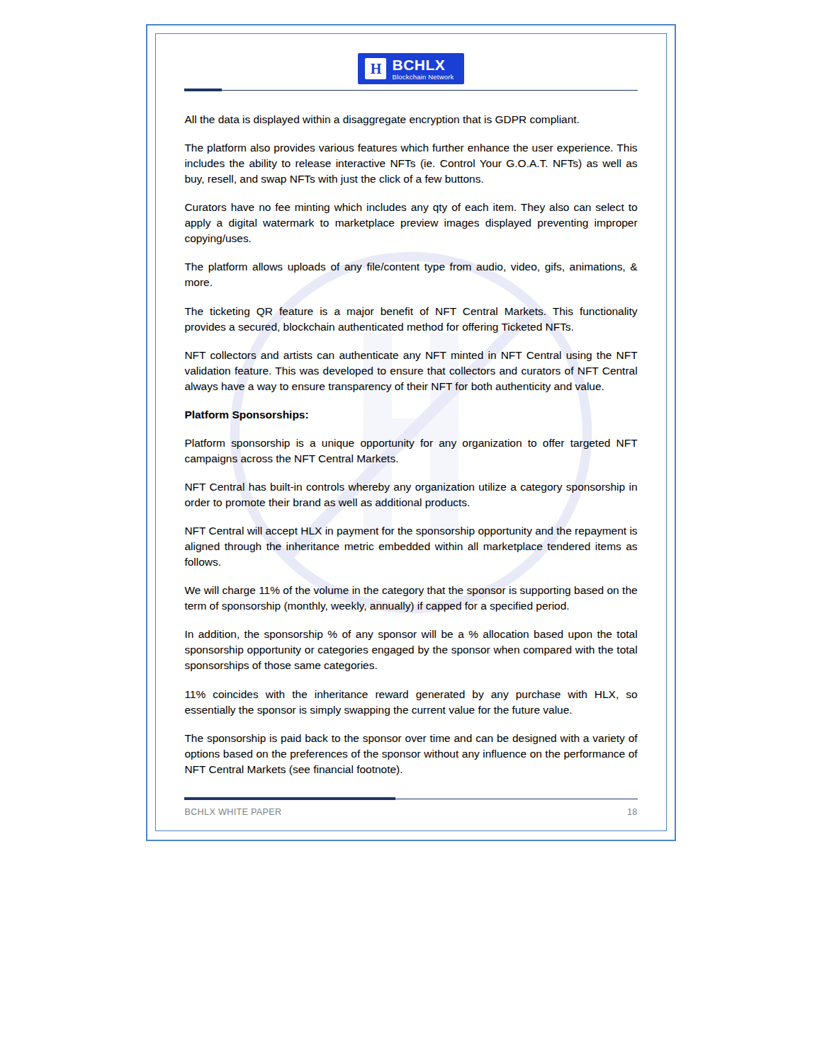H
BCHLX Blockchain Network
All the data is displayed within a disaggregate encryption that is GDPR compliant.
The platform also provides various features which further enhance the user experience. This includes the ability to release interactive NFTs (ie. Control Your G.O.A.T. NFTs) as well as buy, resell, and swap NFTs with just the click of a few buttons.
Curators have no fee minting which includes any qty of each item. They also can select to apply a digital watermark to marketplace preview images displayed preventing improper copying/uses.
The platform allows uploads of any file/content type from audio, video, gifs, animations, & more.
The ticketing QR feature is a major benefit of NFT Central Markets. This functionality provides a secured, blockchain authenticated method for offering Ticketed NFTs.
NFT collectors and artists can authenticate any NFT minted in NFT Central using the NFT validation feature. This was developed to ensure that collectors and curators of NFT Central always have a way to ensure transparency of their NFT for both authenticity and value.
Platform Sponsorships:
Platform sponsorship is a unique opportunity for any organization to offer targeted NFT campaigns across the NFT Central Markets.
NFT Central has built-in controls whereby any organization utilize a category sponsorship in order to promote their brand as well as additional products.
NFT Central will accept HLX in payment for the sponsorship opportunity and the repayment is aligned through the inheritance metric embedded within all marketplace tendered items as follows.
We will charge 11% of the volume in the category that the sponsor is supporting based on the term of sponsorship (monthly, weekly, annually) if capped for a specified period.
In addition, the sponsorship % of any sponsor will be a % allocation based upon the total sponsorship opportunity or categories engaged by the sponsor when compared with the total sponsorships of those same categories.
11% coincides with the inheritance reward generated by any purchase with HLX, so essentially the sponsor is simply swapping the current value for the future value.
The sponsorship is paid back to the sponsor over time and can be designed with a variety of options based on the preferences of the sponsor without any influence on the performance of NFT Central Markets (see financial footnote).
BCHLX WHITE PAPER 18